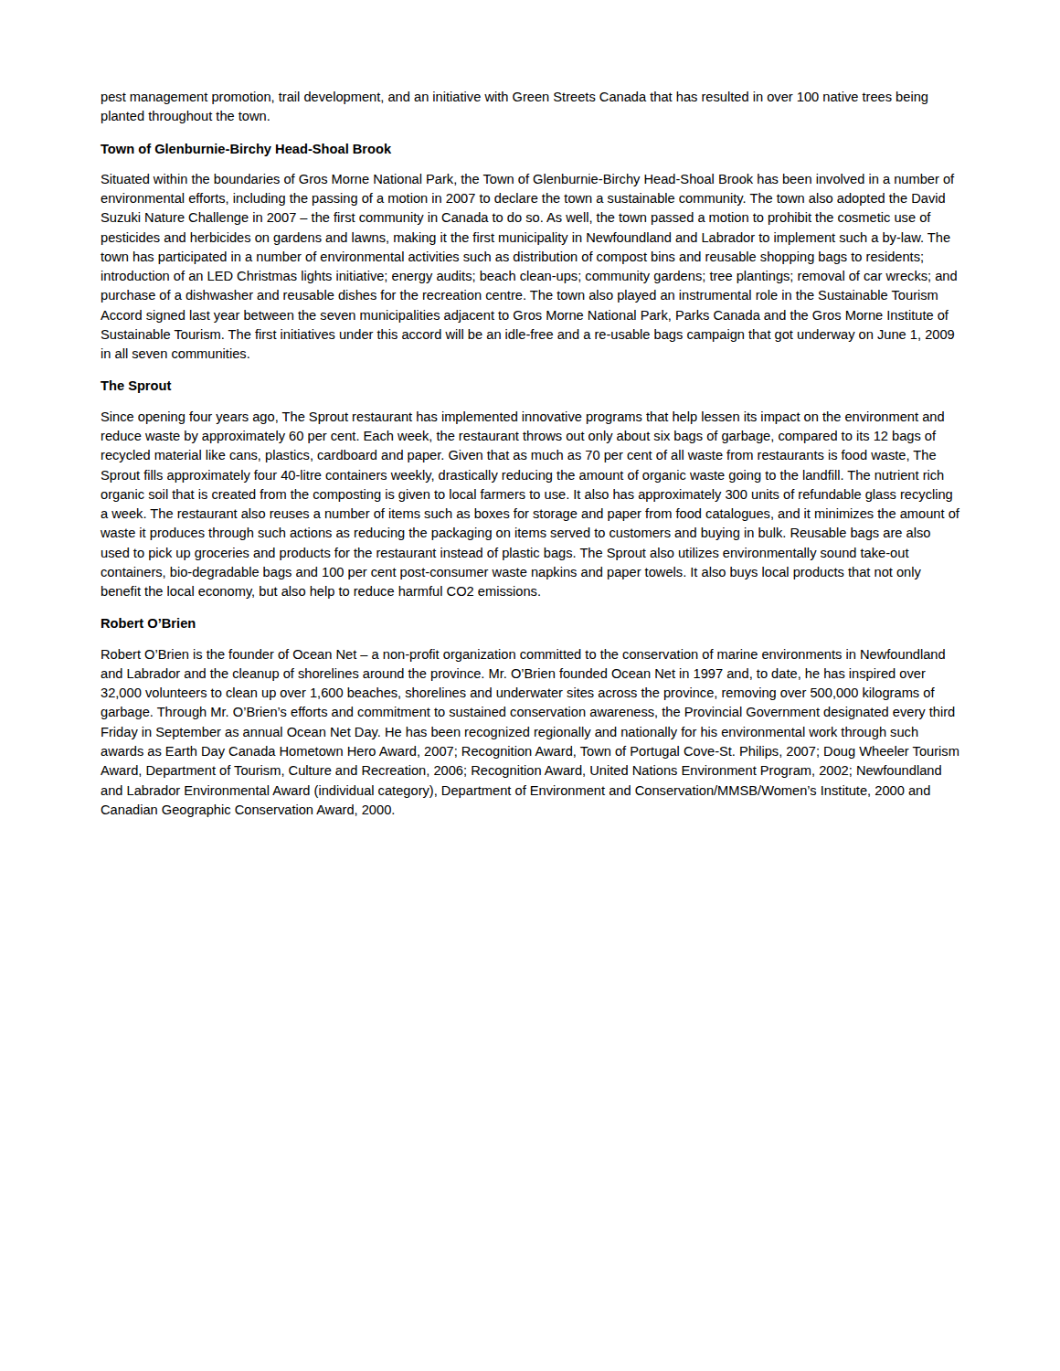pest management promotion, trail development, and an initiative with Green Streets Canada that has resulted in over 100 native trees being planted throughout the town.
Town of Glenburnie-Birchy Head-Shoal Brook
Situated within the boundaries of Gros Morne National Park, the Town of Glenburnie-Birchy Head-Shoal Brook has been involved in a number of environmental efforts, including the passing of a motion in 2007 to declare the town a sustainable community. The town also adopted the David Suzuki Nature Challenge in 2007 – the first community in Canada to do so. As well, the town passed a motion to prohibit the cosmetic use of pesticides and herbicides on gardens and lawns, making it the first municipality in Newfoundland and Labrador to implement such a by-law. The town has participated in a number of environmental activities such as distribution of compost bins and reusable shopping bags to residents; introduction of an LED Christmas lights initiative; energy audits; beach clean-ups; community gardens; tree plantings; removal of car wrecks; and purchase of a dishwasher and reusable dishes for the recreation centre. The town also played an instrumental role in the Sustainable Tourism Accord signed last year between the seven municipalities adjacent to Gros Morne National Park, Parks Canada and the Gros Morne Institute of Sustainable Tourism. The first initiatives under this accord will be an idle-free and a re-usable bags campaign that got underway on June 1, 2009 in all seven communities.
The Sprout
Since opening four years ago, The Sprout restaurant has implemented innovative programs that help lessen its impact on the environment and reduce waste by approximately 60 per cent. Each week, the restaurant throws out only about six bags of garbage, compared to its 12 bags of recycled material like cans, plastics, cardboard and paper. Given that as much as 70 per cent of all waste from restaurants is food waste, The Sprout fills approximately four 40-litre containers weekly, drastically reducing the amount of organic waste going to the landfill. The nutrient rich organic soil that is created from the composting is given to local farmers to use. It also has approximately 300 units of refundable glass recycling a week. The restaurant also reuses a number of items such as boxes for storage and paper from food catalogues, and it minimizes the amount of waste it produces through such actions as reducing the packaging on items served to customers and buying in bulk. Reusable bags are also used to pick up groceries and products for the restaurant instead of plastic bags. The Sprout also utilizes environmentally sound take-out containers, bio-degradable bags and 100 per cent post-consumer waste napkins and paper towels. It also buys local products that not only benefit the local economy, but also help to reduce harmful CO2 emissions.
Robert O’Brien
Robert O’Brien is the founder of Ocean Net – a non-profit organization committed to the conservation of marine environments in Newfoundland and Labrador and the cleanup of shorelines around the province. Mr. O’Brien founded Ocean Net in 1997 and, to date, he has inspired over 32,000 volunteers to clean up over 1,600 beaches, shorelines and underwater sites across the province, removing over 500,000 kilograms of garbage. Through Mr. O’Brien’s efforts and commitment to sustained conservation awareness, the Provincial Government designated every third Friday in September as annual Ocean Net Day. He has been recognized regionally and nationally for his environmental work through such awards as Earth Day Canada Hometown Hero Award, 2007; Recognition Award, Town of Portugal Cove-St. Philips, 2007; Doug Wheeler Tourism Award, Department of Tourism, Culture and Recreation, 2006; Recognition Award, United Nations Environment Program, 2002; Newfoundland and Labrador Environmental Award (individual category), Department of Environment and Conservation/MMSB/Women’s Institute, 2000 and Canadian Geographic Conservation Award, 2000.